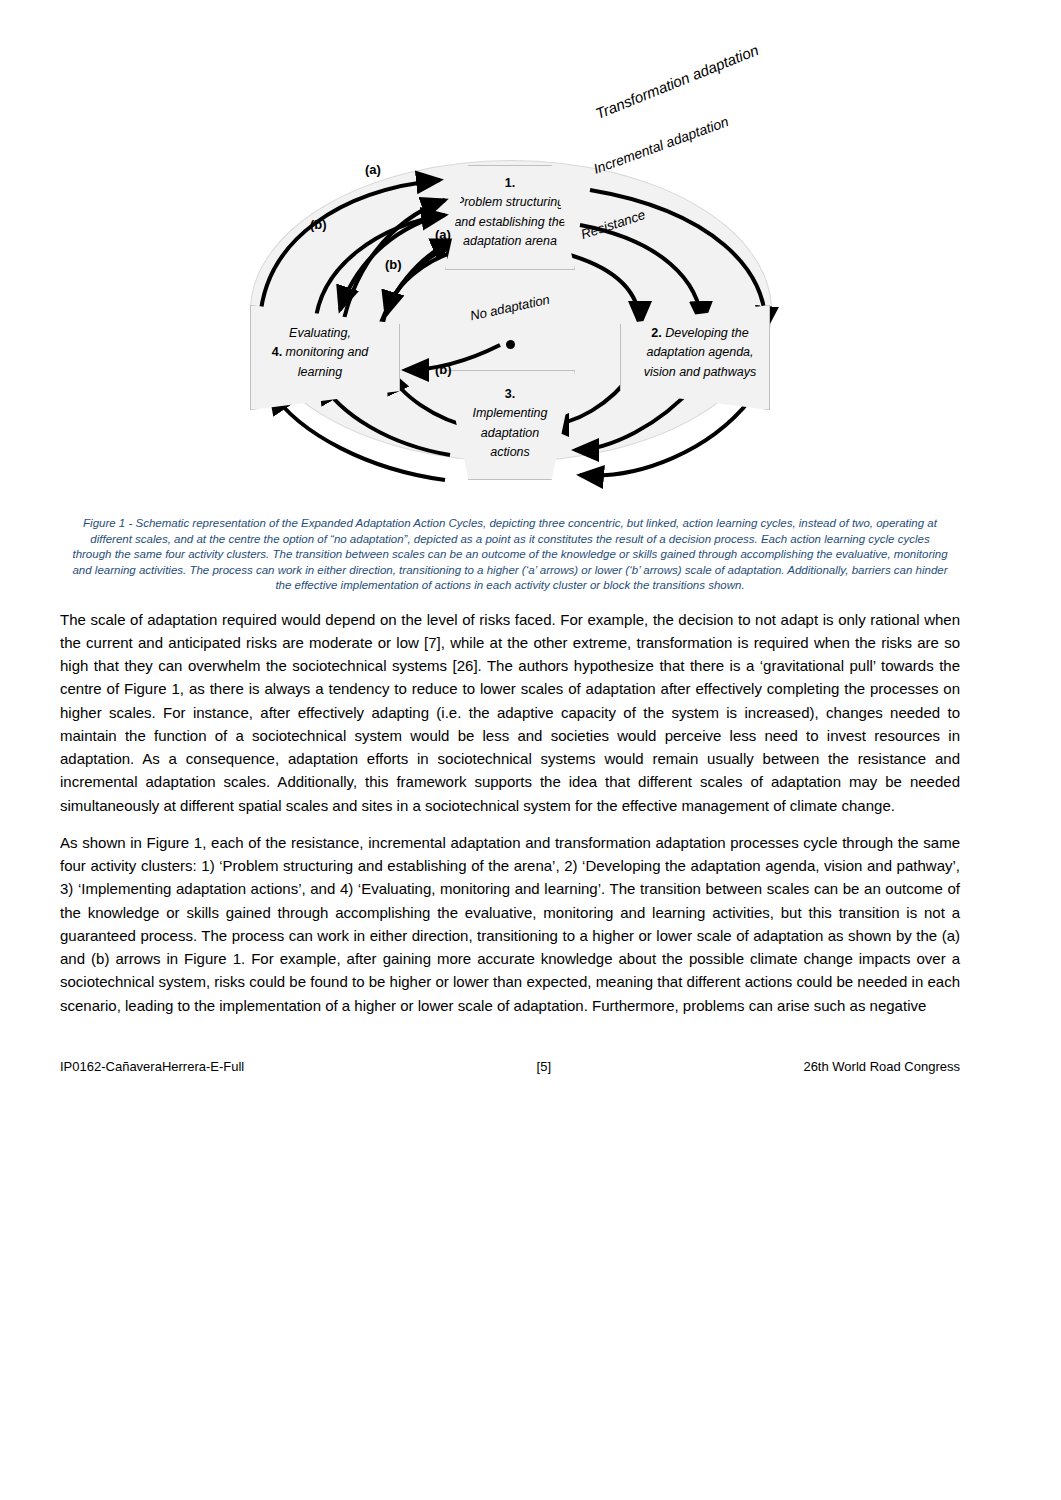1.
Problem structuring
and establishing the
adaptation arena
2. Developing the
adaptation agenda,
vision and pathways
3.
Implementing
adaptation
actions
Evaluating,
4. monitoring and
learning
No adaptation
Transformation adaptation
Incremental adaptation
Resistance
(a)
(b)
(a)
(b)
(b)
Figure 1 - Schematic representation of the Expanded Adaptation Action Cycles, depicting three concentric, but linked, action learning cycles, instead of two, operating at different scales, and at the centre the option of “no adaptation”, depicted as a point as it constitutes the result of a decision process. Each action learning cycle cycles through the same four activity clusters. The transition between scales can be an outcome of the knowledge or skills gained through accomplishing the evaluative, monitoring and learning activities. The process can work in either direction, transitioning to a higher (‘a’ arrows) or lower (‘b’ arrows) scale of adaptation. Additionally, barriers can hinder the effective implementation of actions in each activity cluster or block the transitions shown.
The scale of adaptation required would depend on the level of risks faced. For example, the decision to not adapt is only rational when the current and anticipated risks are moderate or low [7], while at the other extreme, transformation is required when the risks are so high that they can overwhelm the sociotechnical systems [26]. The authors hypothesize that there is a ‘gravitational pull’ towards the centre of Figure 1, as there is always a tendency to reduce to lower scales of adaptation after effectively completing the processes on higher scales. For instance, after effectively adapting (i.e. the adaptive capacity of the system is increased), changes needed to maintain the function of a sociotechnical system would be less and societies would perceive less need to invest resources in adaptation. As a consequence, adaptation efforts in sociotechnical systems would remain usually between the resistance and incremental adaptation scales. Additionally, this framework supports the idea that different scales of adaptation may be needed simultaneously at different spatial scales and sites in a sociotechnical system for the effective management of climate change.
As shown in Figure 1, each of the resistance, incremental adaptation and transformation adaptation processes cycle through the same four activity clusters: 1) ‘Problem structuring and establishing of the arena’, 2) ‘Developing the adaptation agenda, vision and pathway’, 3) ‘Implementing adaptation actions’, and 4) ‘Evaluating, monitoring and learning’. The transition between scales can be an outcome of the knowledge or skills gained through accomplishing the evaluative, monitoring and learning activities, but this transition is not a guaranteed process. The process can work in either direction, transitioning to a higher or lower scale of adaptation as shown by the (a) and (b) arrows in Figure 1. For example, after gaining more accurate knowledge about the possible climate change impacts over a sociotechnical system, risks could be found to be higher or lower than expected, meaning that different actions could be needed in each scenario, leading to the implementation of a higher or lower scale of adaptation. Furthermore, problems can arise such as negative
IP0162-CañaveraHerrera-E-Full [5] 26th World Road Congress